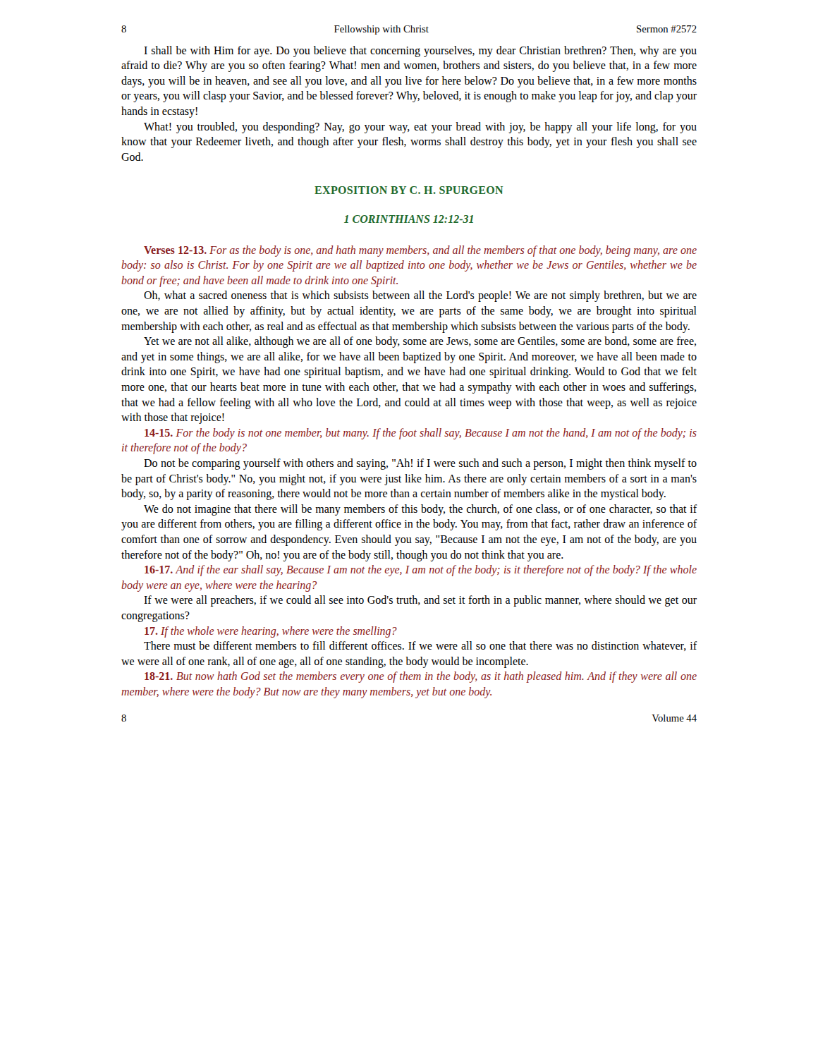8 Fellowship with Christ Sermon #2572
I shall be with Him for aye. Do you believe that concerning yourselves, my dear Christian brethren? Then, why are you afraid to die? Why are you so often fearing? What! men and women, brothers and sisters, do you believe that, in a few more days, you will be in heaven, and see all you love, and all you live for here below? Do you believe that, in a few more months or years, you will clasp your Savior, and be blessed forever? Why, beloved, it is enough to make you leap for joy, and clap your hands in ecstasy!
What! you troubled, you desponding? Nay, go your way, eat your bread with joy, be happy all your life long, for you know that your Redeemer liveth, and though after your flesh, worms shall destroy this body, yet in your flesh you shall see God.
EXPOSITION BY C. H. SPURGEON
1 CORINTHIANS 12:12-31
Verses 12-13. For as the body is one, and hath many members, and all the members of that one body, being many, are one body: so also is Christ. For by one Spirit are we all baptized into one body, whether we be Jews or Gentiles, whether we be bond or free; and have been all made to drink into one Spirit.
Oh, what a sacred oneness that is which subsists between all the Lord's people! We are not simply brethren, but we are one, we are not allied by affinity, but by actual identity, we are parts of the same body, we are brought into spiritual membership with each other, as real and as effectual as that membership which subsists between the various parts of the body.
Yet we are not all alike, although we are all of one body, some are Jews, some are Gentiles, some are bond, some are free, and yet in some things, we are all alike, for we have all been baptized by one Spirit. And moreover, we have all been made to drink into one Spirit, we have had one spiritual baptism, and we have had one spiritual drinking. Would to God that we felt more one, that our hearts beat more in tune with each other, that we had a sympathy with each other in woes and sufferings, that we had a fellow feeling with all who love the Lord, and could at all times weep with those that weep, as well as rejoice with those that rejoice!
14-15. For the body is not one member, but many. If the foot shall say, Because I am not the hand, I am not of the body; is it therefore not of the body?
Do not be comparing yourself with others and saying, "Ah! if I were such and such a person, I might then think myself to be part of Christ's body." No, you might not, if you were just like him. As there are only certain members of a sort in a man's body, so, by a parity of reasoning, there would not be more than a certain number of members alike in the mystical body.
We do not imagine that there will be many members of this body, the church, of one class, or of one character, so that if you are different from others, you are filling a different office in the body. You may, from that fact, rather draw an inference of comfort than one of sorrow and despondency. Even should you say, "Because I am not the eye, I am not of the body, are you therefore not of the body?" Oh, no! you are of the body still, though you do not think that you are.
16-17. And if the ear shall say, Because I am not the eye, I am not of the body; is it therefore not of the body? If the whole body were an eye, where were the hearing?
If we were all preachers, if we could all see into God's truth, and set it forth in a public manner, where should we get our congregations?
17. If the whole were hearing, where were the smelling?
There must be different members to fill different offices. If we were all so one that there was no distinction whatever, if we were all of one rank, all of one age, all of one standing, the body would be incomplete.
18-21. But now hath God set the members every one of them in the body, as it hath pleased him. And if they were all one member, where were the body? But now are they many members, yet but one body.
8 Volume 44